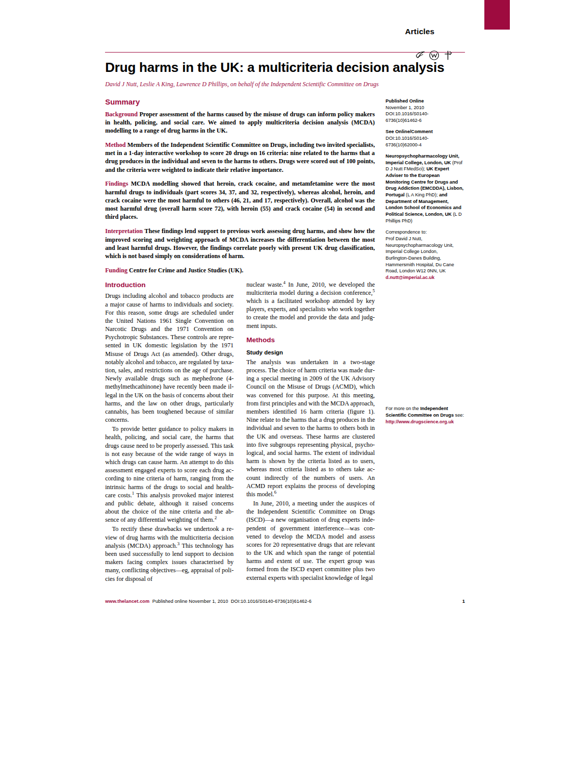Articles
Drug harms in the UK: a multicriteria decision analysis
David J Nutt, Leslie A King, Lawrence D Phillips, on behalf of the Independent Scientific Committee on Drugs
Summary
Background Proper assessment of the harms caused by the misuse of drugs can inform policy makers in health, policing, and social care. We aimed to apply multicriteria decision analysis (MCDA) modelling to a range of drug harms in the UK.
Method Members of the Independent Scientific Committee on Drugs, including two invited specialists, met in a 1-day interactive workshop to score 20 drugs on 16 criteria: nine related to the harms that a drug produces in the individual and seven to the harms to others. Drugs were scored out of 100 points, and the criteria were weighted to indicate their relative importance.
Findings MCDA modelling showed that heroin, crack cocaine, and metamfetamine were the most harmful drugs to individuals (part scores 34, 37, and 32, respectively), whereas alcohol, heroin, and crack cocaine were the most harmful to others (46, 21, and 17, respectively). Overall, alcohol was the most harmful drug (overall harm score 72), with heroin (55) and crack cocaine (54) in second and third places.
Interpretation These findings lend support to previous work assessing drug harms, and show how the improved scoring and weighting approach of MCDA increases the differentiation between the most and least harmful drugs. However, the findings correlate poorly with present UK drug classification, which is not based simply on considerations of harm.
Funding Centre for Crime and Justice Studies (UK).
Introduction
Drugs including alcohol and tobacco products are a major cause of harms to individuals and society. For this reason, some drugs are scheduled under the United Nations 1961 Single Convention on Narcotic Drugs and the 1971 Convention on Psychotropic Substances. These controls are represented in UK domestic legislation by the 1971 Misuse of Drugs Act (as amended). Other drugs, notably alcohol and tobacco, are regulated by taxation, sales, and restrictions on the age of purchase. Newly available drugs such as mephedrone (4-methylmethcathinone) have recently been made illegal in the UK on the basis of concerns about their harms, and the law on other drugs, particularly cannabis, has been toughened because of similar concerns.
To provide better guidance to policy makers in health, policing, and social care, the harms that drugs cause need to be properly assessed. This task is not easy because of the wide range of ways in which drugs can cause harm. An attempt to do this assessment engaged experts to score each drug according to nine criteria of harm, ranging from the intrinsic harms of the drugs to social and health-care costs.1 This analysis provoked major interest and public debate, although it raised concerns about the choice of the nine criteria and the absence of any differential weighting of them.2
To rectify these drawbacks we undertook a review of drug harms with the multicriteria decision analysis (MCDA) approach.3 This technology has been used successfully to lend support to decision makers facing complex issues characterised by many, conflicting objectives—eg, appraisal of policies for disposal of
nuclear waste.4 In June, 2010, we developed the multicriteria model during a decision conference,5 which is a facilitated workshop attended by key players, experts, and specialists who work together to create the model and provide the data and judgment inputs.
Methods
Study design
The analysis was undertaken in a two-stage process. The choice of harm criteria was made during a special meeting in 2009 of the UK Advisory Council on the Misuse of Drugs (ACMD), which was convened for this purpose. At this meeting, from first principles and with the MCDA approach, members identified 16 harm criteria (figure 1). Nine relate to the harms that a drug produces in the individual and seven to the harms to others both in the UK and overseas. These harms are clustered into five subgroups representing physical, psychological, and social harms. The extent of individual harm is shown by the criteria listed as to users, whereas most criteria listed as to others take account indirectly of the numbers of users. An ACMD report explains the process of developing this model.6
In June, 2010, a meeting under the auspices of the Independent Scientific Committee on Drugs (ISCD)—a new organisation of drug experts independent of government interference—was convened to develop the MCDA model and assess scores for 20 representative drugs that are relevant to the UK and which span the range of potential harms and extent of use. The expert group was formed from the ISCD expert committee plus two external experts with specialist knowledge of legal
Published Online
November 1, 2010
DOI:10.1016/S0140-
6736(10)61462-6
See Online/Comment
DOI:10.1016/S0140-
6736(10)62000-4
Neuropsychopharmacology Unit, Imperial College, London, UK (Prof D J Nutt FMedSci); UK Expert Adviser to the European Monitoring Centre for Drugs and Drug Addiction (EMCDDA), Lisbon, Portugal (L A King PhD); and Department of Management, London School of Economics and Political Science, London, UK (L D Phillips PhD)
Correspondence to:
Prof David J Nutt,
Neuropsychopharmacology Unit,
Imperial College London,
Burlington-Danes Building,
Hammersmith Hospital, Du Cane Road, London W12 0NN, UK
d.nutt@imperial.ac.uk
For more on the Independent Scientific Committee on Drugs see: http://www.drugscience.org.uk
www.thelancet.com Published online November 1, 2010 DOI:10.1016/S0140-6736(10)61462-6
1